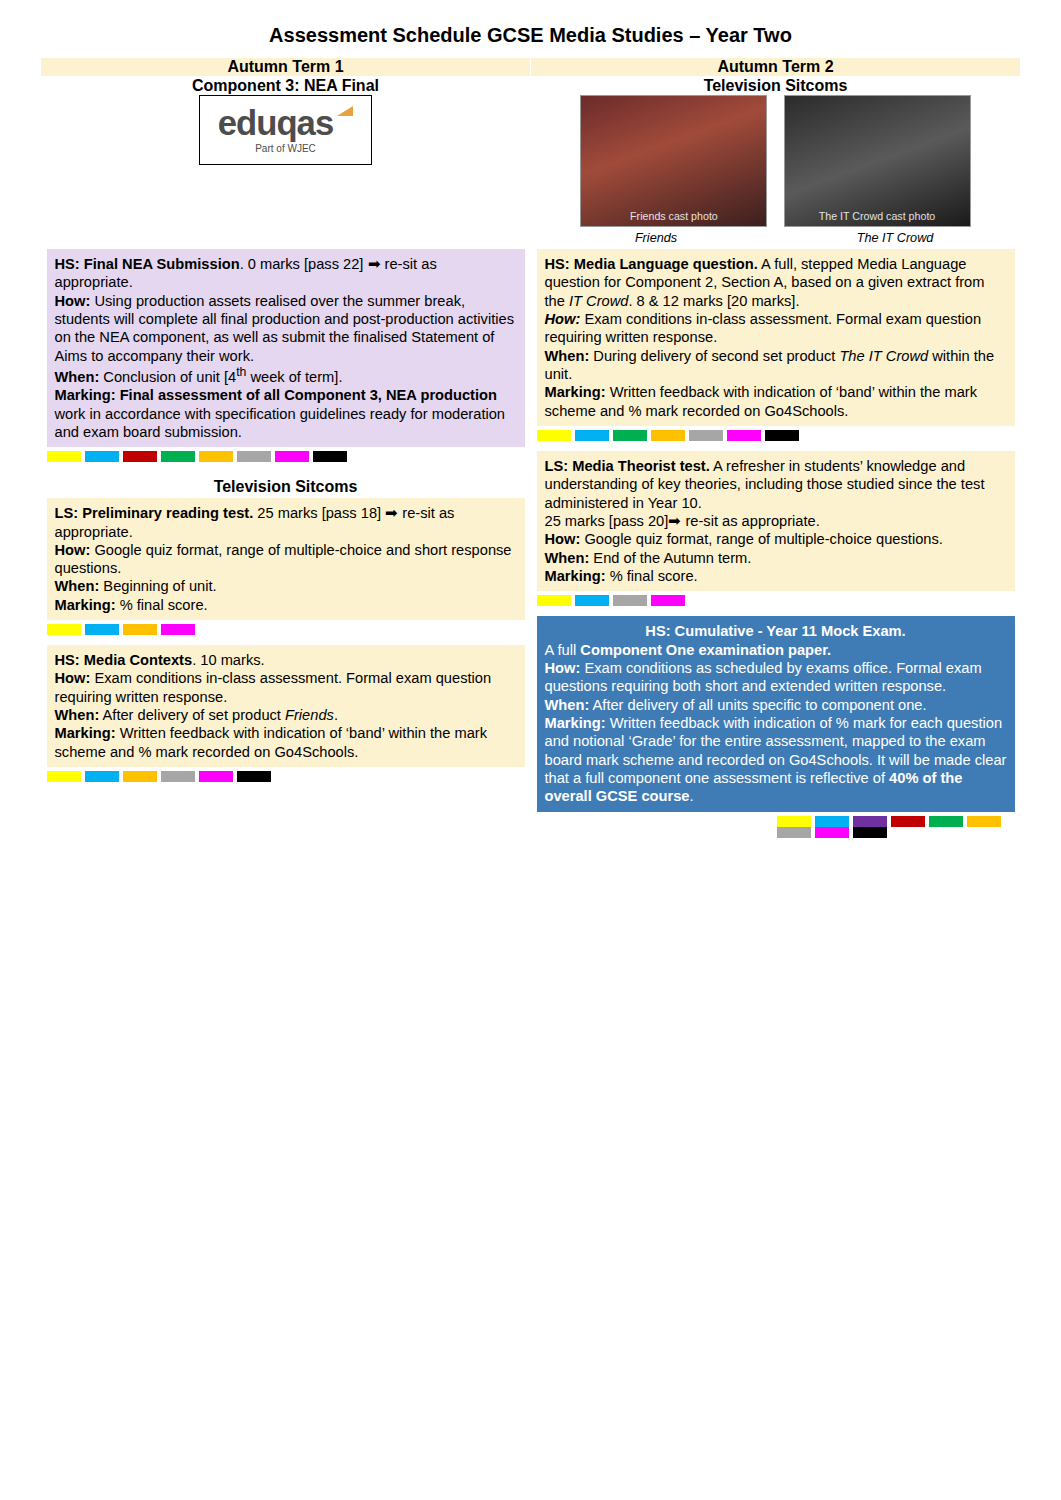Assessment Schedule GCSE Media Studies – Year Two
| Autumn Term 1 | Autumn Term 2 |
| Component 3: NEA Final | Television Sitcoms |
| eduqas Part of WJEC | Friends cast photo The IT Crowd cast photo / Friends / The IT Crowd / |
| HS: Final NEA Submission . 0 marks [pass 22] ➡ re-sit as appropriate. How: Using production assets realised over the summer break, students will complete all final production and post-production activities on the NEA component, as well as submit the finalised Statement of Aims to accompany their work. When: Conclusion of unit [4 th week of term]. Marking: Final assessment of all Component 3, NEA production work in accordance with specification guidelines ready for moderation and exam board submission. Television Sitcoms LS: Preliminary reading test. 25 marks [pass 18] ➡ re-sit as appropriate. How: Google quiz format, range of multiple-choice and short response questions. When: Beginning of unit. Marking: % final score. HS: Media Contexts . 10 marks. How: Exam conditions in-class assessment. Formal exam question requiring written response. When: After delivery of set product Friends . Marking: Written feedback with indication of ‘band’ within the mark scheme and % mark recorded on Go4Schools. | HS: Media Language question. A full, stepped Media Language question for Component 2, Section A, based on a given extract from the IT Crowd . 8 & 12 marks [20 marks]. How: Exam conditions in-class assessment. Formal exam question requiring written response. When: During delivery of second set product The IT Crowd within the unit. Marking: Written feedback with indication of ‘band’ within the mark scheme and % mark recorded on Go4Schools. LS: Media Theorist test. A refresher in students’ knowledge and understanding of key theories, including those studied since the test administered in Year 10. 25 marks [pass 20] ➡ re-sit as appropriate. How: Google quiz format, range of multiple-choice questions. When: End of the Autumn term. Marking: % final score. HS: Cumulative - Year 11 Mock Exam. A full Component One examination paper. How: Exam conditions as scheduled by exams office. Formal exam questions requiring both short and extended written response. When: After delivery of all units specific to component one. Marking: Written feedback with indication of % mark for each question and notional ‘Grade’ for the entire assessment, mapped to the exam board mark scheme and recorded on Go4Schools. It will be made clear that a full component one assessment is reflective of 40% of the overall GCSE course . |